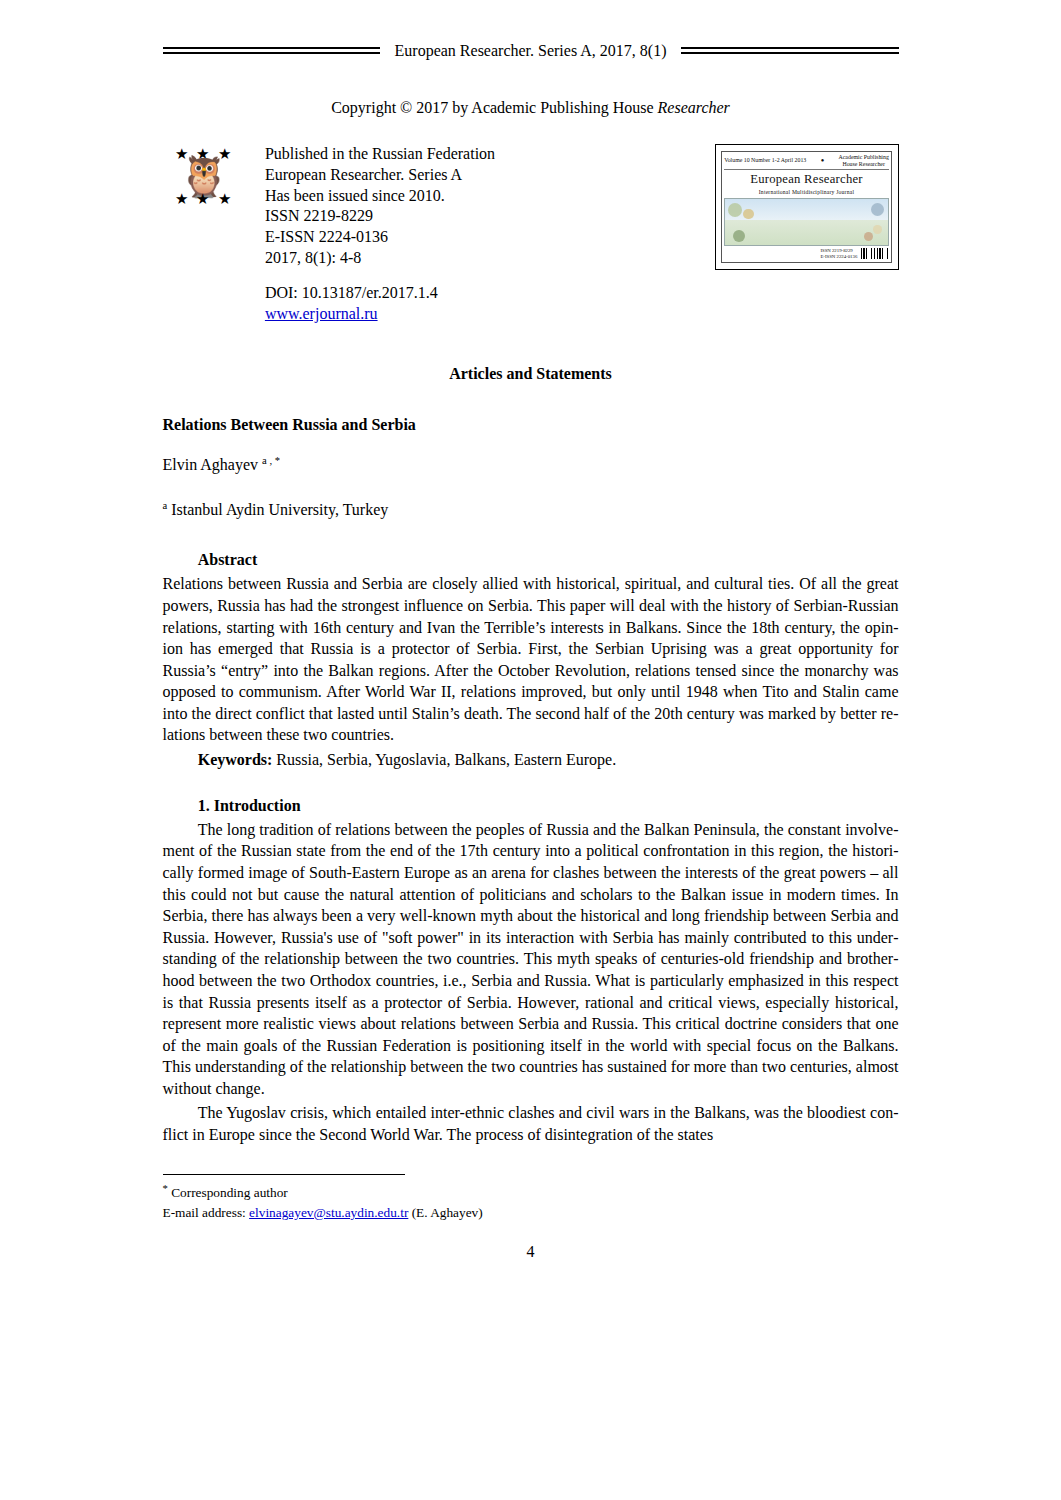European Researcher. Series A, 2017, 8(1)
Copyright © 2017 by Academic Publishing House Researcher
★ ★ ★ 🦉 ★ ★ ★
Published in the Russian Federation European Researcher. Series A Has been issued since 2010. ISSN 2219-8229 E-ISSN 2224-0136 2017, 8(1): 4-8 DOI: 10.13187/er.2017.1.4 www.erjournal.ru
Volume 10 Number 1-2 April 2013 ● Academic Publishing
House Researcher
European Researcher
International Multidisciplinary Journal
ISSN 2219-8229
E-ISSN 2224-0136
Articles and Statements
Relations Between Russia and Serbia
Elvin Aghayev a , *
a Istanbul Aydin University, Turkey
Abstract
Relations between Russia and Serbia are closely allied with historical, spiritual, and cultural ties. Of all the great powers, Russia has had the strongest influence on Serbia. This paper will deal with the history of Serbian-Russian relations, starting with 16th century and Ivan the Terrible’s interests in Balkans. Since the 18th century, the opinion has emerged that Russia is a protector of Serbia. First, the Serbian Uprising was a great opportunity for Russia’s “entry” into the Balkan regions. After the October Revolution, relations tensed since the monarchy was opposed to communism. After World War II, relations improved, but only until 1948 when Tito and Stalin came into the direct conflict that lasted until Stalin’s death. The second half of the 20th century was marked by better relations between these two countries.
Keywords: Russia, Serbia, Yugoslavia, Balkans, Eastern Europe.
1. Introduction
The long tradition of relations between the peoples of Russia and the Balkan Peninsula, the constant involvement of the Russian state from the end of the 17th century into a political confrontation in this region, the historically formed image of South-Eastern Europe as an arena for clashes between the interests of the great powers – all this could not but cause the natural attention of politicians and scholars to the Balkan issue in modern times. In Serbia, there has always been a very well-known myth about the historical and long friendship between Serbia and Russia. However, Russia's use of "soft power" in its interaction with Serbia has mainly contributed to this understanding of the relationship between the two countries. This myth speaks of centuries-old friendship and brotherhood between the two Orthodox countries, i.e., Serbia and Russia. What is particularly emphasized in this respect is that Russia presents itself as a protector of Serbia. However, rational and critical views, especially historical, represent more realistic views about relations between Serbia and Russia. This critical doctrine considers that one of the main goals of the Russian Federation is positioning itself in the world with special focus on the Balkans. This understanding of the relationship between the two countries has sustained for more than two centuries, almost without change.
The Yugoslav crisis, which entailed inter-ethnic clashes and civil wars in the Balkans, was the bloodiest conflict in Europe since the Second World War. The process of disintegration of the states
* Corresponding author
E-mail address: elvinagayev@stu.aydin.edu.tr (E. Aghayev)
4